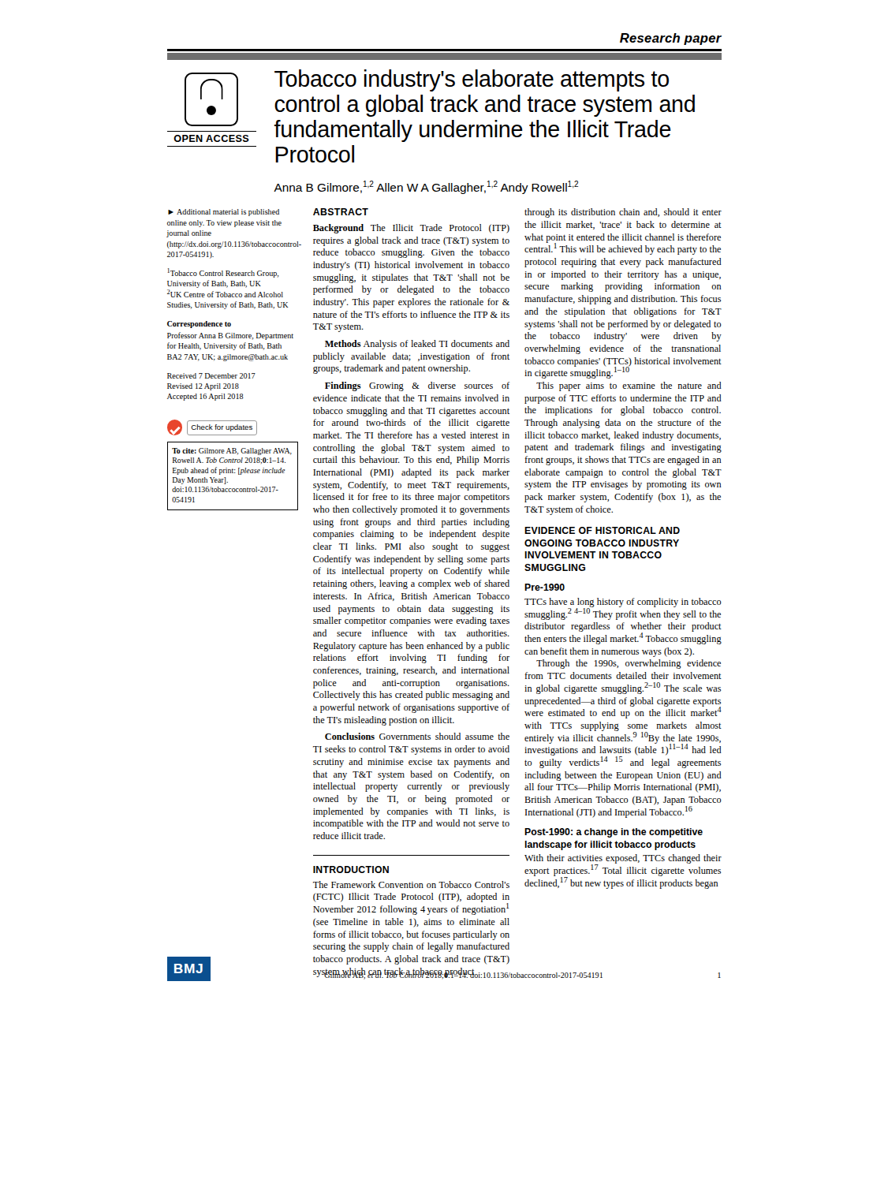Research paper
OPEN ACCESS
Tobacco industry's elaborate attempts to control a global track and trace system and fundamentally undermine the Illicit Trade Protocol
Anna B Gilmore,1,2 Allen W A Gallagher,1,2 Andy Rowell1,2
► Additional material is published online only. To view please visit the journal online (http://dx.doi.org/10.1136/tobaccocontrol-2017-054191).
1Tobacco Control Research Group, University of Bath, Bath, UK
2UK Centre of Tobacco and Alcohol Studies, University of Bath, Bath, UK
Correspondence to
Professor Anna B Gilmore, Department for Health, University of Bath, Bath BA2 7AY, UK; a.gilmore@bath.ac.uk
Received 7 December 2017
Revised 12 April 2018
Accepted 16 April 2018
Check for updates
To cite: Gilmore AB, Gallagher AWA, Rowell A. Tob Control 2018;0:1–14. Epub ahead of print: [please include Day Month Year]. doi:10.1136/tobaccocontrol-2017-054191
ABSTRACT
Background The Illicit Trade Protocol (ITP) requires a global track and trace (T&T) system to reduce tobacco smuggling. Given the tobacco industry's (TI) historical involvement in tobacco smuggling, it stipulates that T&T 'shall not be performed by or delegated to the tobacco industry'. This paper explores the rationale for & nature of the TI's efforts to influence the ITP & its T&T system.
Methods Analysis of leaked TI documents and publicly available data; ,investigation of front groups, trademark and patent ownership.
Findings Growing & diverse sources of evidence indicate that the TI remains involved in tobacco smuggling and that TI cigarettes account for around two-thirds of the illicit cigarette market. The TI therefore has a vested interest in controlling the global T&T system aimed to curtail this behaviour. To this end, Philip Morris International (PMI) adapted its pack marker system, Codentify, to meet T&T requirements, licensed it for free to its three major competitors who then collectively promoted it to governments using front groups and third parties including companies claiming to be independent despite clear TI links. PMI also sought to suggest Codentify was independent by selling some parts of its intellectual property on Codentify while retaining others, leaving a complex web of shared interests. In Africa, British American Tobacco used payments to obtain data suggesting its smaller competitor companies were evading taxes and secure influence with tax authorities. Regulatory capture has been enhanced by a public relations effort involving TI funding for conferences, training, research, and international police and anti-corruption organisations. Collectively this has created public messaging and a powerful network of organisations supportive of the TI's misleading postion on illicit.
Conclusions Governments should assume the TI seeks to control T&T systems in order to avoid scrutiny and minimise excise tax payments and that any T&T system based on Codentify, on intellectual property currently or previously owned by the TI, or being promoted or implemented by companies with TI links, is incompatible with the ITP and would not serve to reduce illicit trade.
Introduction
The Framework Convention on Tobacco Control's (FCTC) Illicit Trade Protocol (ITP), adopted in November 2012 following 4 years of negotiation1 (see Timeline in table 1), aims to eliminate all forms of illicit tobacco, but focuses particularly on securing the supply chain of legally manufactured tobacco products. A global track and trace (T&T) system which can track a tobacco product
through its distribution chain and, should it enter the illicit market, 'trace' it back to determine at what point it entered the illicit channel is therefore central.1 This will be achieved by each party to the protocol requiring that every pack manufactured in or imported to their territory has a unique, secure marking providing information on manufacture, shipping and distribution. This focus and the stipulation that obligations for T&T systems 'shall not be performed by or delegated to the tobacco industry' were driven by overwhelming evidence of the transnational tobacco companies' (TTCs) historical involvement in cigarette smuggling.1–10
This paper aims to examine the nature and purpose of TTC efforts to undermine the ITP and the implications for global tobacco control. Through analysing data on the structure of the illicit tobacco market, leaked industry documents, patent and trademark filings and investigating front groups, it shows that TTCs are engaged in an elaborate campaign to control the global T&T system the ITP envisages by promoting its own pack marker system, Codentify (box 1), as the T&T system of choice.
Evidence of historical and ongoing tobacco industry involvement in tobacco smuggling
Pre-1990
TTCs have a long history of complicity in tobacco smuggling.2 4–10 They profit when they sell to the distributor regardless of whether their product then enters the illegal market.4 Tobacco smuggling can benefit them in numerous ways (box 2).
Through the 1990s, overwhelming evidence from TTC documents detailed their involvement in global cigarette smuggling.2–10 The scale was unprecedented—a third of global cigarette exports were estimated to end up on the illicit market4 with TTCs supplying some markets almost entirely via illicit channels.9 10By the late 1990s, investigations and lawsuits (table 1)11–14 had led to guilty verdicts14 15 and legal agreements including between the European Union (EU) and all four TTCs—Philip Morris International (PMI), British American Tobacco (BAT), Japan Tobacco International (JTI) and Imperial Tobacco.16
Post-1990: a change in the competitive landscape for illicit tobacco products
With their activities exposed, TTCs changed their export practices.17 Total illicit cigarette volumes declined,17 but new types of illicit products began
BMJ
Gilmore AB, et al. Tob Control 2018;0:1–14. doi:10.1136/tobaccocontrol-2017-054191
1